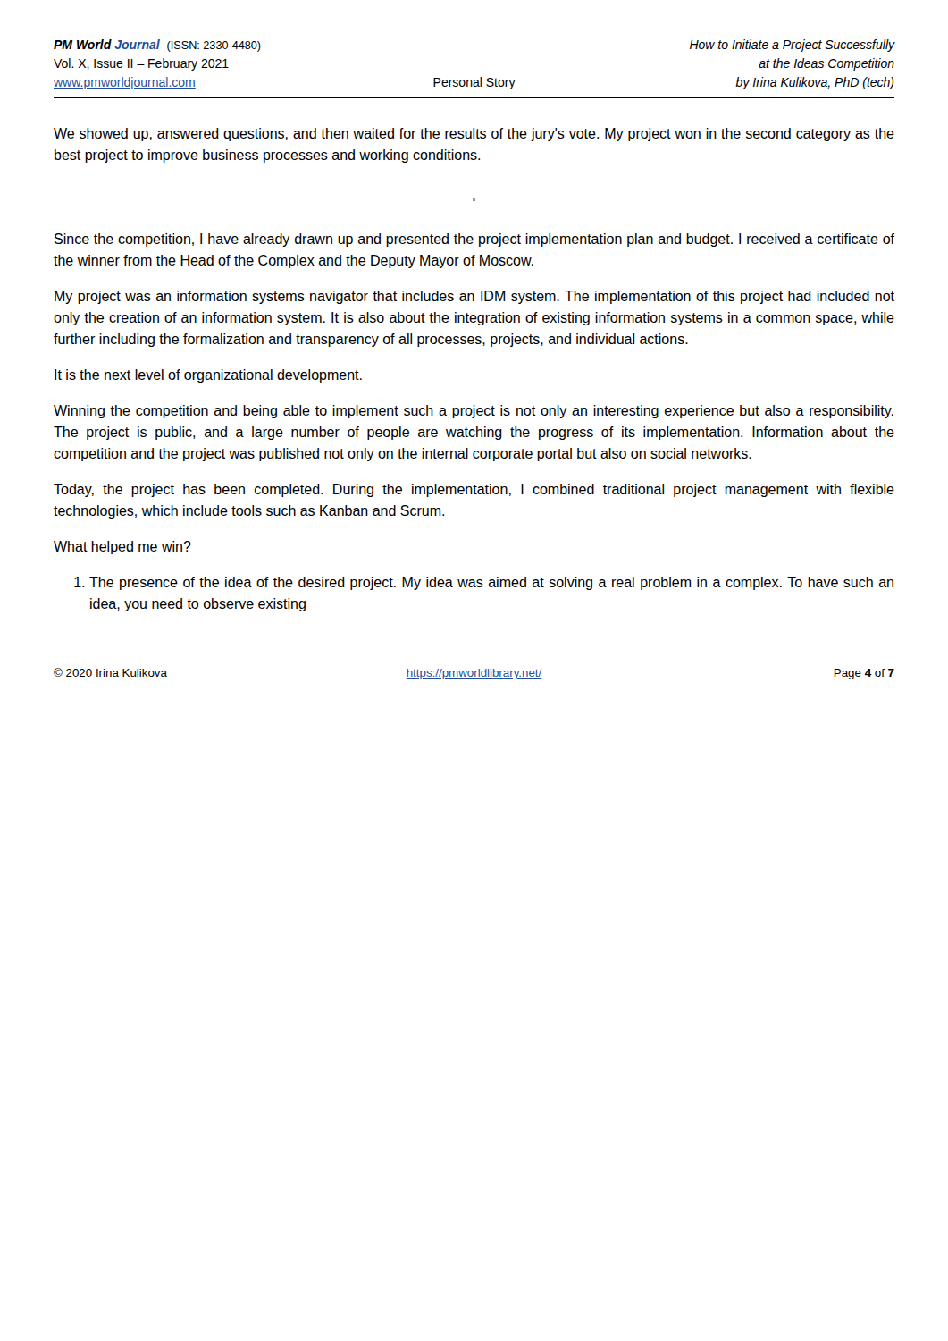| PM World Journal (ISSN: 2330-4480) | | How to Initiate a Project Successfully |
| Vol. X, Issue II – February 2021 | | at the Ideas Competition |
| www.pmworldjournal.com | Personal Story | by Irina Kulikova, PhD (tech) |
We showed up, answered questions, and then waited for the results of the jury's vote. My project won in the second category as the best project to improve business processes and working conditions.
Since the competition, I have already drawn up and presented the project implementation plan and budget. I received a certificate of the winner from the Head of the Complex and the Deputy Mayor of Moscow.
My project was an information systems navigator that includes an IDM system. The implementation of this project had included not only the creation of an information system. It is also about the integration of existing information systems in a common space, while further including the formalization and transparency of all processes, projects, and individual actions.
It is the next level of organizational development.
Winning the competition and being able to implement such a project is not only an interesting experience but also a responsibility. The project is public, and a large number of people are watching the progress of its implementation. Information about the competition and the project was published not only on the internal corporate portal but also on social networks.
Today, the project has been completed. During the implementation, I combined traditional project management with flexible technologies, which include tools such as Kanban and Scrum.
What helped me win?
The presence of the idea of the desired project. My idea was aimed at solving a real problem in a complex. To have such an idea, you need to observe existing
| © 2020 Irina Kulikova | https://pmworldlibrary.net/ | Page 4 of 7 |